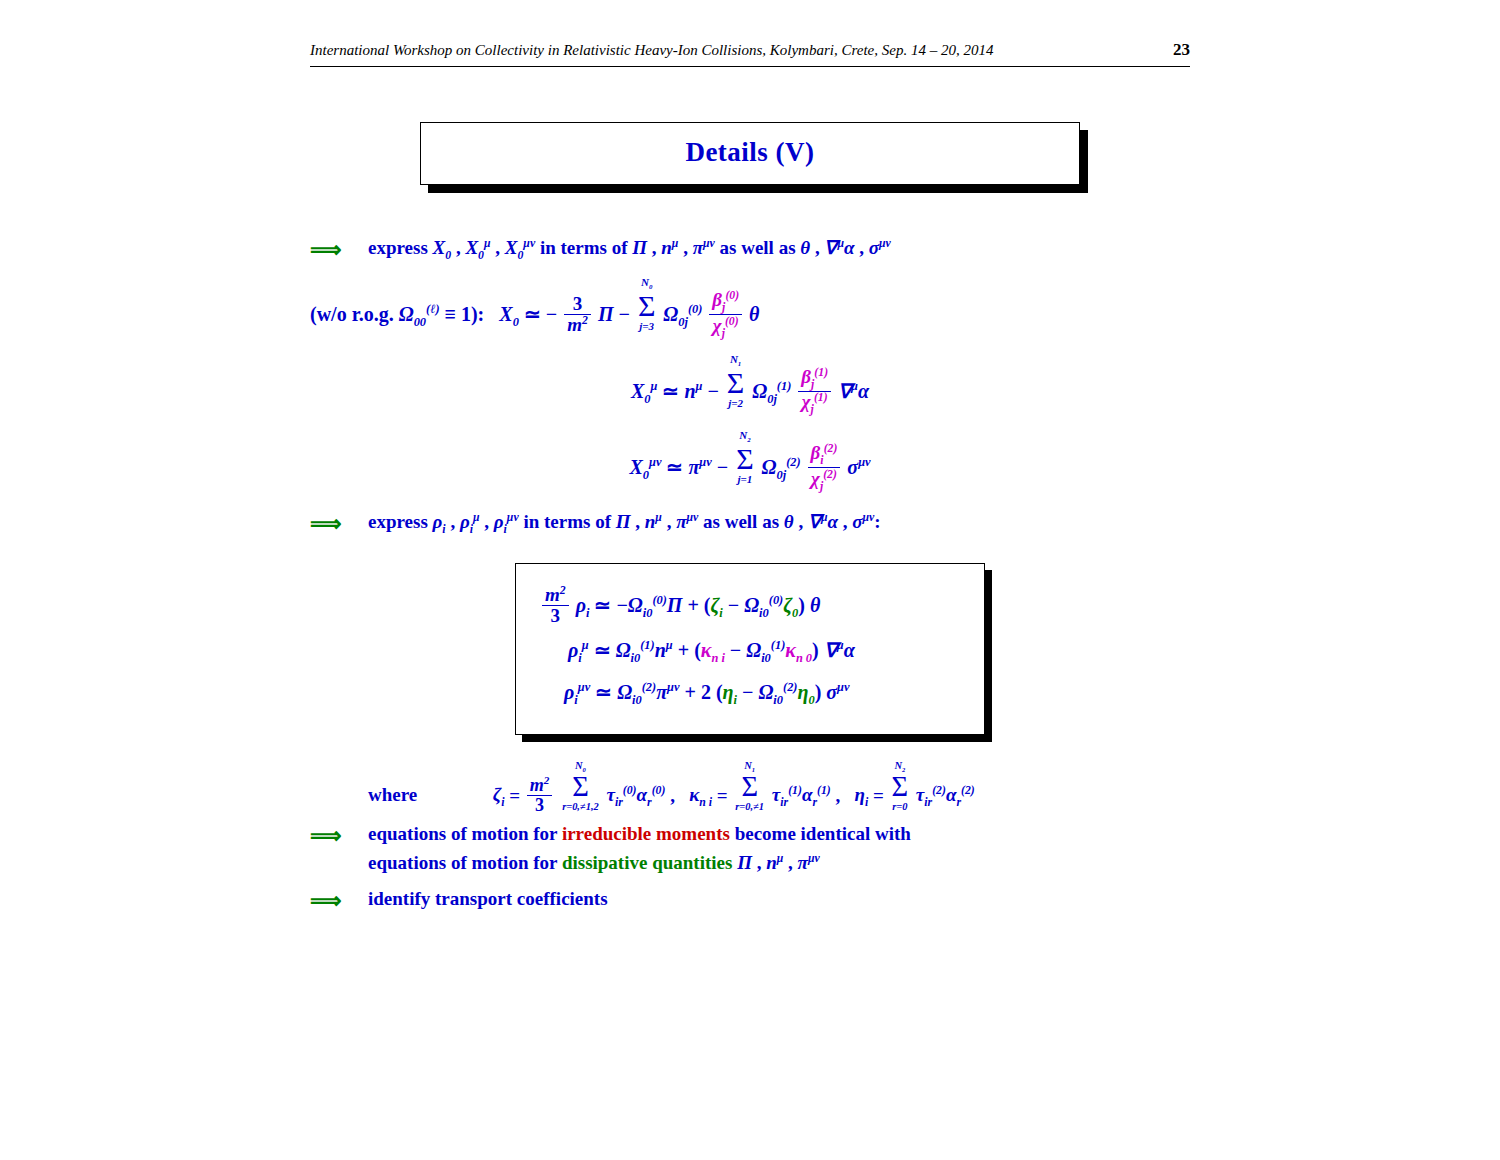International Workshop on Collectivity in Relativistic Heavy-Ion Collisions, Kolymbari, Crete, Sep. 14 – 20, 2014 23
Details (V)
⟹
express X0 , X0μ , X0μν in terms of Π , nμ , πμν as well as θ , ∇μα , σμν
(w/o r.o.g. Ω00(ℓ) ≡ 1): X0 ≃ − 3 m2 Π − N0 Σj=3 Ω0j(0) βj(0) χj(0) θ
X0μ ≃ nμ − N1 Σj=2 Ω0j(1) βj(1) χj(1) ∇μα
X0μν ≃ πμν − N2 Σj=1 Ω0j(2) βi(2) χj(2) σμν
⟹
express ρi , ρiμ , ρiμν in terms of Π , nμ , πμν as well as θ , ∇μα , σμν:
m23 ρi ≃ −Ωi0(0)Π + (ζi − Ωi0(0) ζ0) θ
ρiμ ≃ Ωi0(1)nμ + (κn i − Ωi0(1) κn 0) ∇μα
ρiμν ≃ Ωi0(2)πμν + 2 (ηi − Ωi0(2) η0) σμν
where ζi = m23 N0 Σr=0,≠1,2 τir(0)αr(0) , κn i = N1 Σr=0,≠1 τir(1)αr(1) , ηi = N2 Σr=0 τir(2)αr(2)
⟹
equations of motion for irreducible moments become identical with
equations of motion for dissipative quantities Π , nμ , πμν
⟹
identify transport coefficients